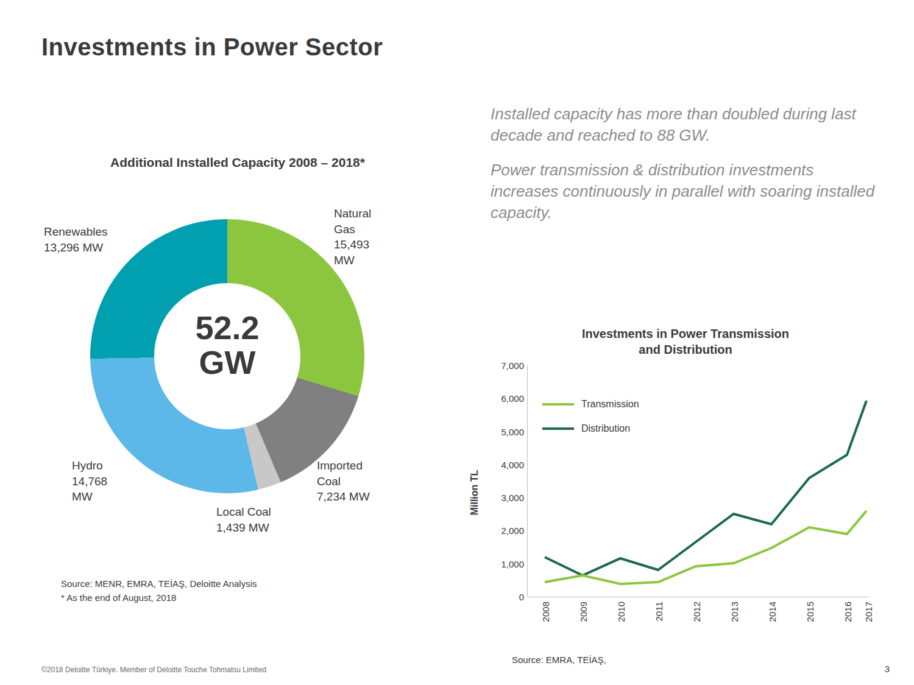Investments in Power Sector
Additional Installed Capacity 2008 – 2018*
52.2
GW
Renewables
13,296 MW
Natural
Gas
15,493
MW
Imported
Coal
7,234 MW
Local Coal
1,439 MW
Hydro
14,768
MW
Source: MENR, EMRA, TEİAŞ, Deloitte Analysis
* As the end of August, 2018
Installed capacity has more than doubled during last decade and reached to 88 GW.
Power transmission & distribution investments increases continuously in parallel with soaring installed capacity.
Investments in Power Transmission
and Distribution
Million TL
7,000 6,000 5,000 4,000 3,000 2,000 1,000 0
Transmission
Distribution
2008 2009 2010 2011 2012 2013 2014 2015 2016 2017
Source: EMRA, TEİAŞ,
©2018 Deloitte Türkiye. Member of Deloitte Touche Tohmatsu Limited
3